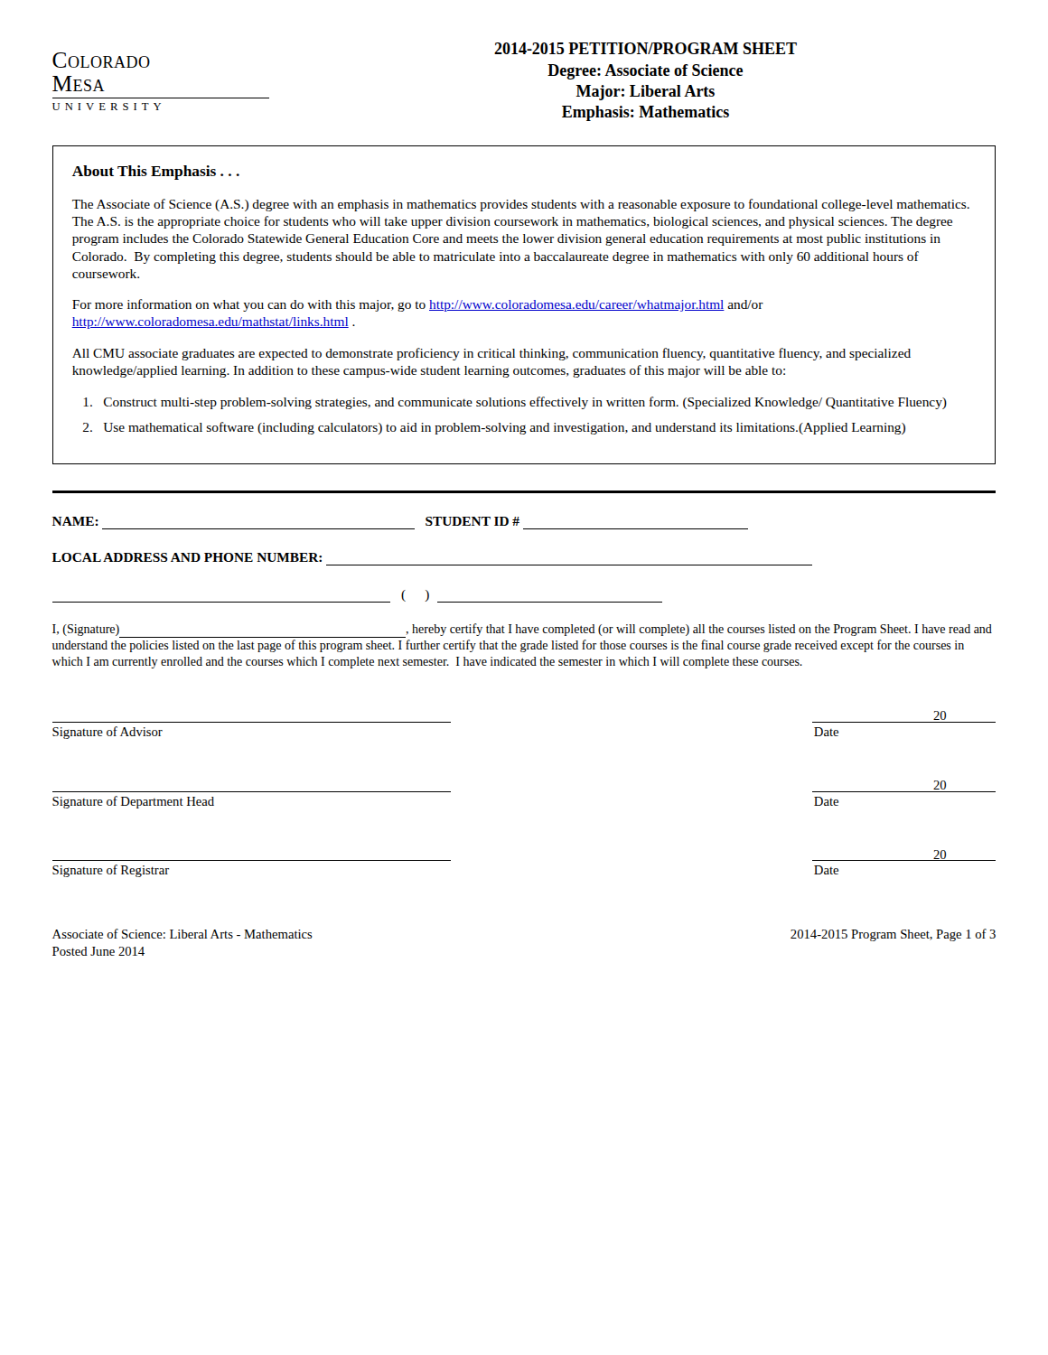Colorado Mesa
UNIVERSITY
2014-2015 PETITION/PROGRAM SHEET
Degree: Associate of Science
Major: Liberal Arts
Emphasis: Mathematics
About This Emphasis . . .
The Associate of Science (A.S.) degree with an emphasis in mathematics provides students with a reasonable exposure to foundational college-level mathematics. The A.S. is the appropriate choice for students who will take upper division coursework in mathematics, biological sciences, and physical sciences. The degree program includes the Colorado Statewide General Education Core and meets the lower division general education requirements at most public institutions in Colorado. By completing this degree, students should be able to matriculate into a baccalaureate degree in mathematics with only 60 additional hours of coursework.
For more information on what you can do with this major, go to http://www.coloradomesa.edu/career/whatmajor.html and/or http://www.coloradomesa.edu/mathstat/links.html .
All CMU associate graduates are expected to demonstrate proficiency in critical thinking, communication fluency, quantitative fluency, and specialized knowledge/applied learning. In addition to these campus-wide student learning outcomes, graduates of this major will be able to:
Construct multi-step problem-solving strategies, and communicate solutions effectively in written form. (Specialized Knowledge/ Quantitative Fluency)
Use mathematical software (including calculators) to aid in problem-solving and investigation, and understand its limitations.(Applied Learning)
NAME: STUDENT ID #
LOCAL ADDRESS AND PHONE NUMBER:
( )
I, (Signature) , hereby certify that I have completed (or will complete) all the courses listed on the Program Sheet. I have read and understand the policies listed on the last page of this program sheet. I further certify that the grade listed for those courses is the final course grade received except for the courses in which I am currently enrolled and the courses which I complete next semester. I have indicated the semester in which I will complete these courses.
20
Signature of Advisor
Date
20
Signature of Department Head
Date
20
Signature of Registrar
Date
Associate of Science: Liberal Arts - Mathematics
Posted June 2014
2014-2015 Program Sheet, Page 1 of 3